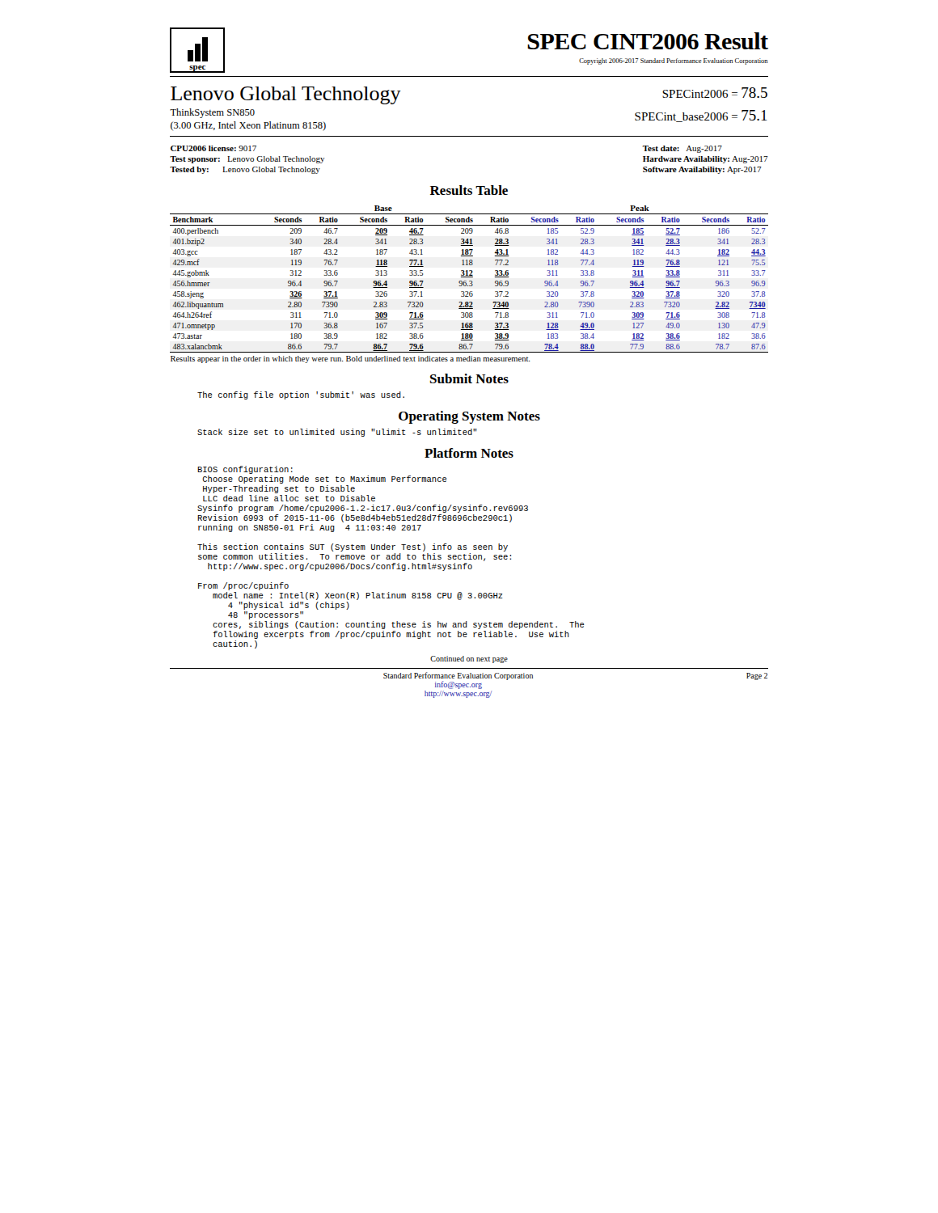spec
SPEC CINT2006 Result
Copyright 2006-2017 Standard Performance Evaluation Corporation
Lenovo Global Technology
ThinkSystem SN850
(3.00 GHz, Intel Xeon Platinum 8158)
SPECint2006 = 78.5
SPECint_base2006 = 75.1
CPU2006 license: 9017
Test sponsor: Lenovo Global Technology
Tested by: Lenovo Global Technology
Test date: Aug-2017
Hardware Availability: Aug-2017
Software Availability: Apr-2017
Results Table
| | Base | Peak |
| --- | --- | --- |
| Benchmark | Seconds | Ratio | Seconds | Ratio | Seconds | Ratio | Seconds | Ratio | Seconds | Ratio | Seconds | Ratio |
| 400.perlbench | 209 | 46.7 | 209 | 46.7 | 209 | 46.8 | 185 | 52.9 | 185 | 52.7 | 186 | 52.7 |
| 401.bzip2 | 340 | 28.4 | 341 | 28.3 | 341 | 28.3 | 341 | 28.3 | 341 | 28.3 | 341 | 28.3 |
| 403.gcc | 187 | 43.2 | 187 | 43.1 | 187 | 43.1 | 182 | 44.3 | 182 | 44.3 | 182 | 44.3 |
| 429.mcf | 119 | 76.7 | 118 | 77.1 | 118 | 77.2 | 118 | 77.4 | 119 | 76.8 | 121 | 75.5 |
| 445.gobmk | 312 | 33.6 | 313 | 33.5 | 312 | 33.6 | 311 | 33.8 | 311 | 33.8 | 311 | 33.7 |
| 456.hmmer | 96.4 | 96.7 | 96.4 | 96.7 | 96.3 | 96.9 | 96.4 | 96.7 | 96.4 | 96.7 | 96.3 | 96.9 |
| 458.sjeng | 326 | 37.1 | 326 | 37.1 | 326 | 37.2 | 320 | 37.8 | 320 | 37.8 | 320 | 37.8 |
| 462.libquantum | 2.80 | 7390 | 2.83 | 7320 | 2.82 | 7340 | 2.80 | 7390 | 2.83 | 7320 | 2.82 | 7340 |
| 464.h264ref | 311 | 71.0 | 309 | 71.6 | 308 | 71.8 | 311 | 71.0 | 309 | 71.6 | 308 | 71.8 |
| 471.omnetpp | 170 | 36.8 | 167 | 37.5 | 168 | 37.3 | 128 | 49.0 | 127 | 49.0 | 130 | 47.9 |
| 473.astar | 180 | 38.9 | 182 | 38.6 | 180 | 38.9 | 183 | 38.4 | 182 | 38.6 | 182 | 38.6 |
| 483.xalancbmk | 86.6 | 79.7 | 86.7 | 79.6 | 86.7 | 79.6 | 78.4 | 88.0 | 77.9 | 88.6 | 78.7 | 87.6 |
Results appear in the order in which they were run. Bold underlined text indicates a median measurement.
Submit Notes
The config file option 'submit' was used.
Operating System Notes
Stack size set to unlimited using "ulimit -s unlimited"
Platform Notes
BIOS configuration:
 Choose Operating Mode set to Maximum Performance
 Hyper-Threading set to Disable
 LLC dead line alloc set to Disable
Sysinfo program /home/cpu2006-1.2-ic17.0u3/config/sysinfo.rev6993
Revision 6993 of 2015-11-06 (b5e8d4b4eb51ed28d7f98696cbe290c1)
running on SN850-01 Fri Aug  4 11:03:40 2017

This section contains SUT (System Under Test) info as seen by
some common utilities.  To remove or add to this section, see:
  http://www.spec.org/cpu2006/Docs/config.html#sysinfo

From /proc/cpuinfo
   model name : Intel(R) Xeon(R) Platinum 8158 CPU @ 3.00GHz
      4 "physical id"s (chips)
      48 "processors"
   cores, siblings (Caution: counting these is hw and system dependent.  The
   following excerpts from /proc/cpuinfo might not be reliable.  Use with
   caution.)
Continued on next page
Standard Performance Evaluation Corporation
info@spec.org
http://www.spec.org/
Page 2